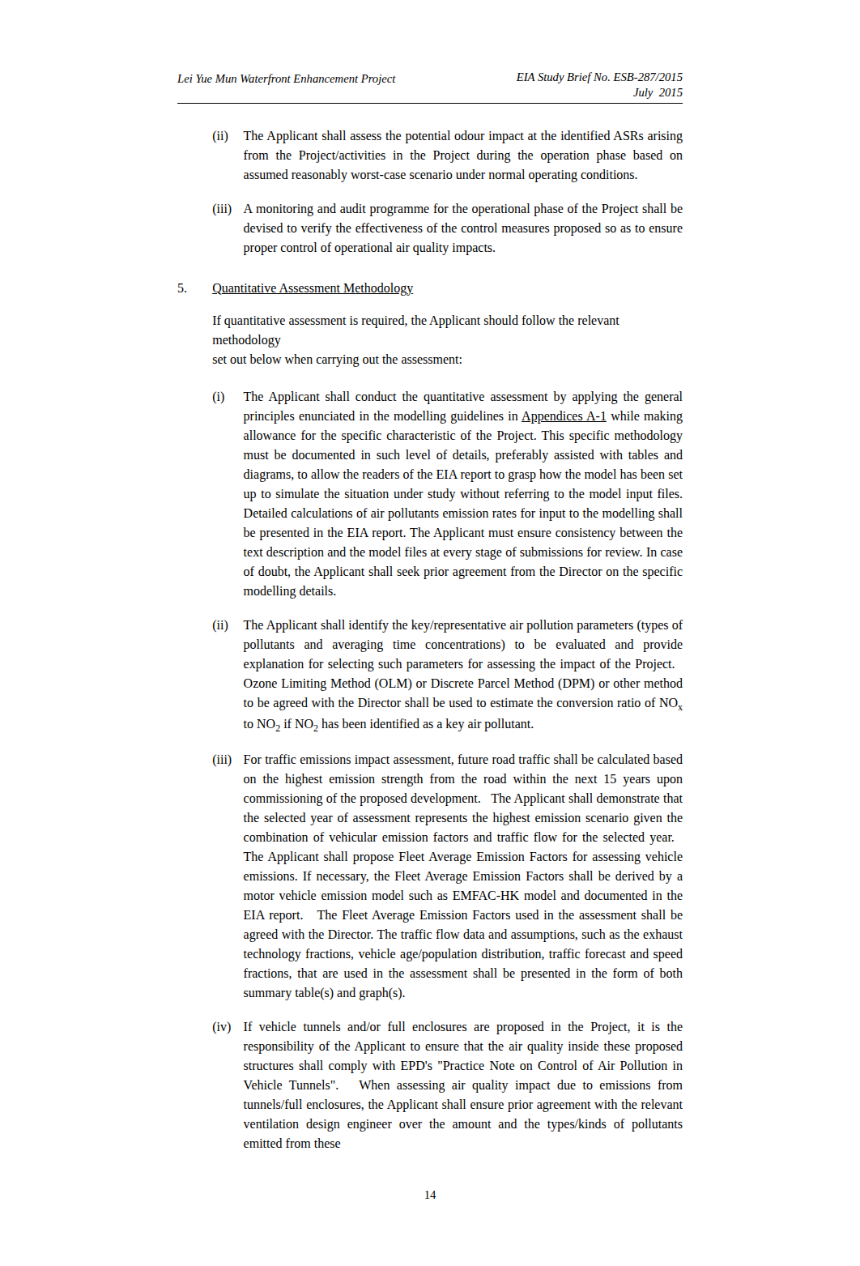Lei Yue Mun Waterfront Enhancement Project
EIA Study Brief No. ESB-287/2015
July 2015
(ii)
The Applicant shall assess the potential odour impact at the identified ASRs arising from the Project/activities in the Project during the operation phase based on assumed reasonably worst-case scenario under normal operating conditions.
(iii)
A monitoring and audit programme for the operational phase of the Project shall be devised to verify the effectiveness of the control measures proposed so as to ensure proper control of operational air quality impacts.
5.
Quantitative Assessment Methodology
If quantitative assessment is required, the Applicant should follow the relevant methodology
set out below when carrying out the assessment:
(i)
The Applicant shall conduct the quantitative assessment by applying the general principles enunciated in the modelling guidelines in Appendices A-1 while making allowance for the specific characteristic of the Project. This specific methodology must be documented in such level of details, preferably assisted with tables and diagrams, to allow the readers of the EIA report to grasp how the model has been set up to simulate the situation under study without referring to the model input files. Detailed calculations of air pollutants emission rates for input to the modelling shall be presented in the EIA report. The Applicant must ensure consistency between the text description and the model files at every stage of submissions for review. In case of doubt, the Applicant shall seek prior agreement from the Director on the specific modelling details.
(ii)
The Applicant shall identify the key/representative air pollution parameters (types of pollutants and averaging time concentrations) to be evaluated and provide explanation for selecting such parameters for assessing the impact of the Project. Ozone Limiting Method (OLM) or Discrete Parcel Method (DPM) or other method to be agreed with the Director shall be used to estimate the conversion ratio of NOx to NO2 if NO2 has been identified as a key air pollutant.
(iii)
For traffic emissions impact assessment, future road traffic shall be calculated based on the highest emission strength from the road within the next 15 years upon commissioning of the proposed development. The Applicant shall demonstrate that the selected year of assessment represents the highest emission scenario given the combination of vehicular emission factors and traffic flow for the selected year. The Applicant shall propose Fleet Average Emission Factors for assessing vehicle emissions. If necessary, the Fleet Average Emission Factors shall be derived by a motor vehicle emission model such as EMFAC-HK model and documented in the EIA report. The Fleet Average Emission Factors used in the assessment shall be agreed with the Director. The traffic flow data and assumptions, such as the exhaust technology fractions, vehicle age/population distribution, traffic forecast and speed fractions, that are used in the assessment shall be presented in the form of both summary table(s) and graph(s).
(iv)
If vehicle tunnels and/or full enclosures are proposed in the Project, it is the responsibility of the Applicant to ensure that the air quality inside these proposed structures shall comply with EPD's "Practice Note on Control of Air Pollution in Vehicle Tunnels". When assessing air quality impact due to emissions from tunnels/full enclosures, the Applicant shall ensure prior agreement with the relevant ventilation design engineer over the amount and the types/kinds of pollutants emitted from these
14